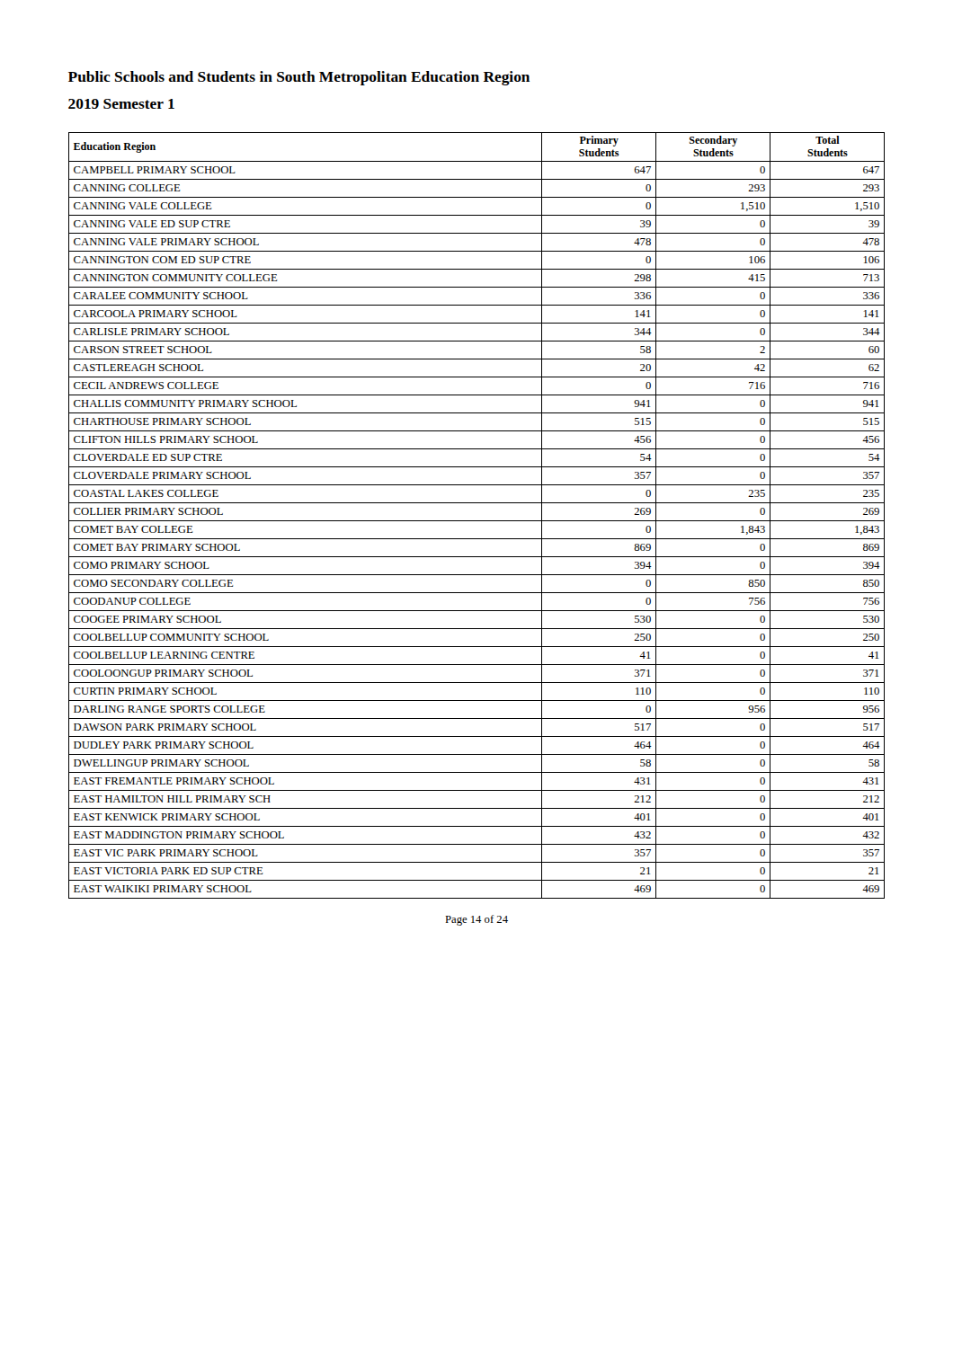Public Schools and Students in South Metropolitan Education Region
2019 Semester 1
| Education Region | Primary Students | Secondary Students | Total Students |
| --- | --- | --- | --- |
| CAMPBELL PRIMARY SCHOOL | 647 | 0 | 647 |
| CANNING COLLEGE | 0 | 293 | 293 |
| CANNING VALE COLLEGE | 0 | 1,510 | 1,510 |
| CANNING VALE ED SUP CTRE | 39 | 0 | 39 |
| CANNING VALE PRIMARY SCHOOL | 478 | 0 | 478 |
| CANNINGTON COM ED SUP CTRE | 0 | 106 | 106 |
| CANNINGTON COMMUNITY COLLEGE | 298 | 415 | 713 |
| CARALEE COMMUNITY SCHOOL | 336 | 0 | 336 |
| CARCOOLA PRIMARY SCHOOL | 141 | 0 | 141 |
| CARLISLE PRIMARY SCHOOL | 344 | 0 | 344 |
| CARSON STREET SCHOOL | 58 | 2 | 60 |
| CASTLEREAGH SCHOOL | 20 | 42 | 62 |
| CECIL ANDREWS COLLEGE | 0 | 716 | 716 |
| CHALLIS COMMUNITY PRIMARY SCHOOL | 941 | 0 | 941 |
| CHARTHOUSE PRIMARY SCHOOL | 515 | 0 | 515 |
| CLIFTON HILLS PRIMARY SCHOOL | 456 | 0 | 456 |
| CLOVERDALE ED SUP CTRE | 54 | 0 | 54 |
| CLOVERDALE PRIMARY SCHOOL | 357 | 0 | 357 |
| COASTAL LAKES COLLEGE | 0 | 235 | 235 |
| COLLIER PRIMARY SCHOOL | 269 | 0 | 269 |
| COMET BAY COLLEGE | 0 | 1,843 | 1,843 |
| COMET BAY PRIMARY SCHOOL | 869 | 0 | 869 |
| COMO PRIMARY SCHOOL | 394 | 0 | 394 |
| COMO SECONDARY COLLEGE | 0 | 850 | 850 |
| COODANUP COLLEGE | 0 | 756 | 756 |
| COOGEE PRIMARY SCHOOL | 530 | 0 | 530 |
| COOLBELLUP COMMUNITY SCHOOL | 250 | 0 | 250 |
| COOLBELLUP LEARNING CENTRE | 41 | 0 | 41 |
| COOLOONGUP PRIMARY SCHOOL | 371 | 0 | 371 |
| CURTIN PRIMARY SCHOOL | 110 | 0 | 110 |
| DARLING RANGE SPORTS COLLEGE | 0 | 956 | 956 |
| DAWSON PARK PRIMARY SCHOOL | 517 | 0 | 517 |
| DUDLEY PARK PRIMARY SCHOOL | 464 | 0 | 464 |
| DWELLINGUP PRIMARY SCHOOL | 58 | 0 | 58 |
| EAST FREMANTLE PRIMARY SCHOOL | 431 | 0 | 431 |
| EAST HAMILTON HILL PRIMARY SCH | 212 | 0 | 212 |
| EAST KENWICK PRIMARY SCHOOL | 401 | 0 | 401 |
| EAST MADDINGTON PRIMARY SCHOOL | 432 | 0 | 432 |
| EAST VIC PARK PRIMARY SCHOOL | 357 | 0 | 357 |
| EAST VICTORIA PARK ED SUP CTRE | 21 | 0 | 21 |
| EAST WAIKIKI PRIMARY SCHOOL | 469 | 0 | 469 |
Page 14 of 24